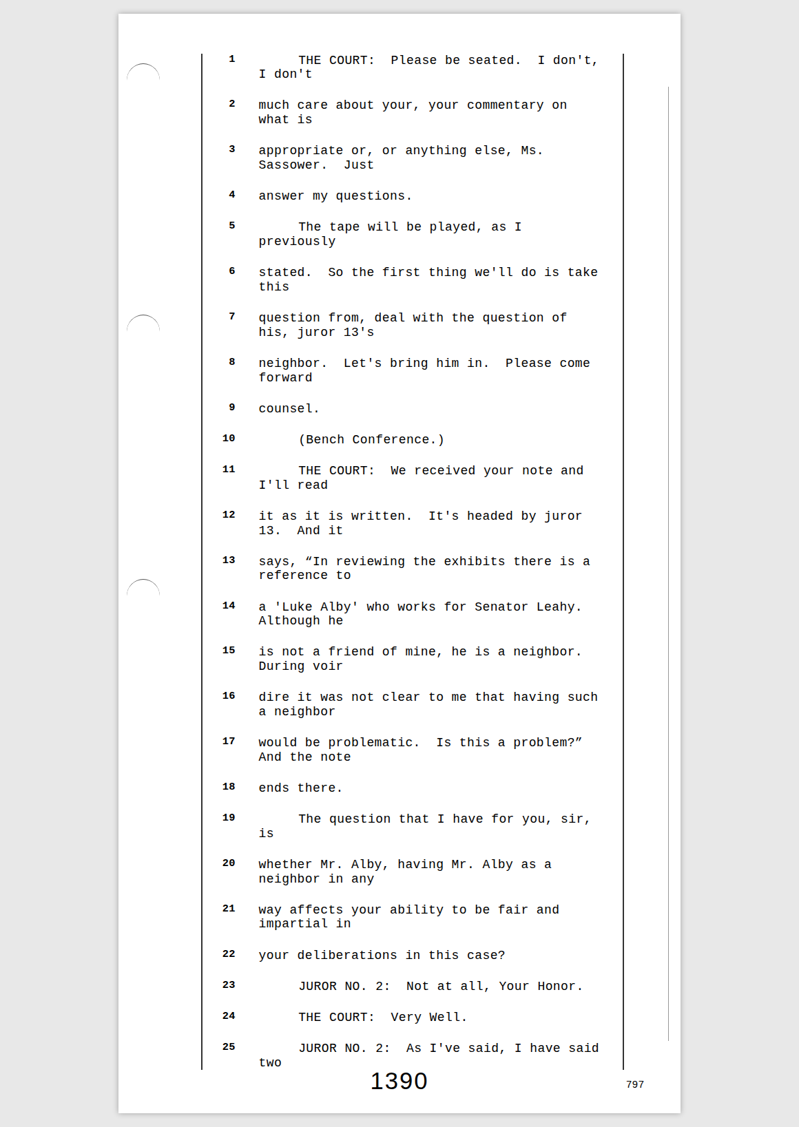THE COURT: Please be seated. I don't, I don't
much care about your, your commentary on what is
appropriate or, or anything else, Ms. Sassower. Just
answer my questions.
The tape will be played, as I previously
stated. So the first thing we'll do is take this
question from, deal with the question of his, juror 13's
neighbor. Let's bring him in. Please come forward
counsel.
(Bench Conference.)
THE COURT: We received your note and I'll read
it as it is written. It's headed by juror 13. And it
says, “In reviewing the exhibits there is a reference to
a 'Luke Alby' who works for Senator Leahy. Although he
is not a friend of mine, he is a neighbor. During voir
dire it was not clear to me that having such a neighbor
would be problematic. Is this a problem?” And the note
ends there.
The question that I have for you, sir, is
whether Mr. Alby, having Mr. Alby as a neighbor in any
way affects your ability to be fair and impartial in
your deliberations in this case?
JUROR NO. 2: Not at all, Your Honor.
THE COURT: Very Well.
JUROR NO. 2: As I've said, I have said two
1390
797